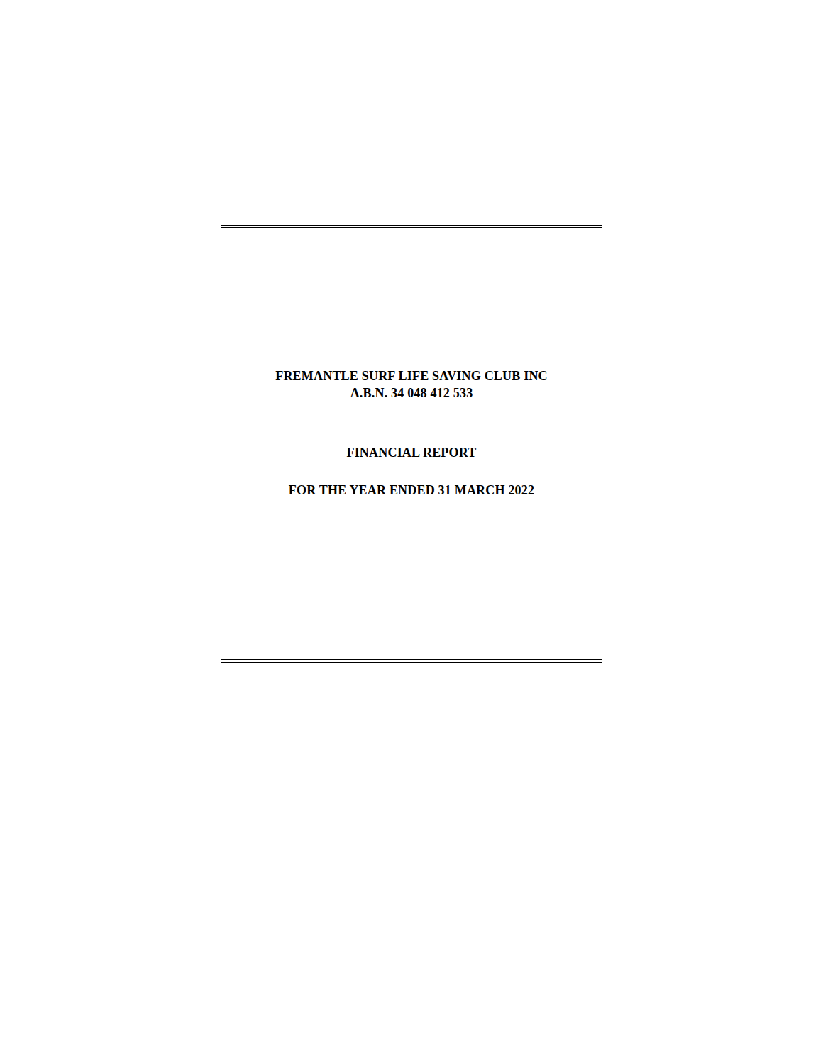FREMANTLE SURF LIFE SAVING CLUB INC
A.B.N. 34 048 412 533
FINANCIAL REPORT
FOR THE YEAR ENDED 31 MARCH 2022